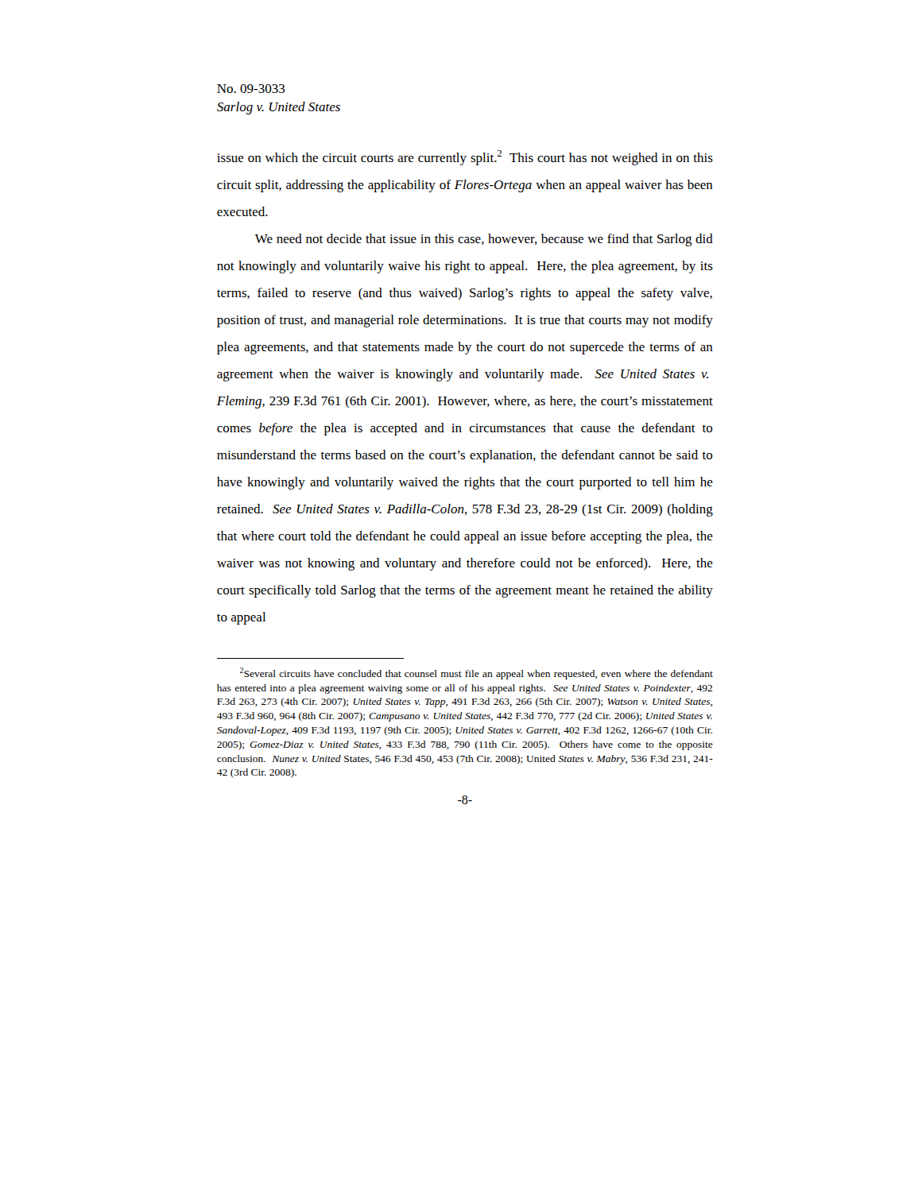No. 09-3033
Sarlog v. United States
issue on which the circuit courts are currently split.2 This court has not weighed in on this circuit split, addressing the applicability of Flores-Ortega when an appeal waiver has been executed.
We need not decide that issue in this case, however, because we find that Sarlog did not knowingly and voluntarily waive his right to appeal. Here, the plea agreement, by its terms, failed to reserve (and thus waived) Sarlog’s rights to appeal the safety valve, position of trust, and managerial role determinations. It is true that courts may not modify plea agreements, and that statements made by the court do not supercede the terms of an agreement when the waiver is knowingly and voluntarily made. See United States v. Fleming, 239 F.3d 761 (6th Cir. 2001). However, where, as here, the court’s misstatement comes before the plea is accepted and in circumstances that cause the defendant to misunderstand the terms based on the court’s explanation, the defendant cannot be said to have knowingly and voluntarily waived the rights that the court purported to tell him he retained. See United States v. Padilla-Colon, 578 F.3d 23, 28-29 (1st Cir. 2009) (holding that where court told the defendant he could appeal an issue before accepting the plea, the waiver was not knowing and voluntary and therefore could not be enforced). Here, the court specifically told Sarlog that the terms of the agreement meant he retained the ability to appeal
2Several circuits have concluded that counsel must file an appeal when requested, even where the defendant has entered into a plea agreement waiving some or all of his appeal rights. See United States v. Poindexter, 492 F.3d 263, 273 (4th Cir. 2007); United States v. Tapp, 491 F.3d 263, 266 (5th Cir. 2007); Watson v. United States, 493 F.3d 960, 964 (8th Cir. 2007); Campusano v. United States, 442 F.3d 770, 777 (2d Cir. 2006); United States v. Sandoval-Lopez, 409 F.3d 1193, 1197 (9th Cir. 2005); United States v. Garrett, 402 F.3d 1262, 1266-67 (10th Cir. 2005); Gomez-Diaz v. United States, 433 F.3d 788, 790 (11th Cir. 2005). Others have come to the opposite conclusion. Nunez v. United States, 546 F.3d 450, 453 (7th Cir. 2008); United States v. Mabry, 536 F.3d 231, 241-42 (3rd Cir. 2008).
-8-